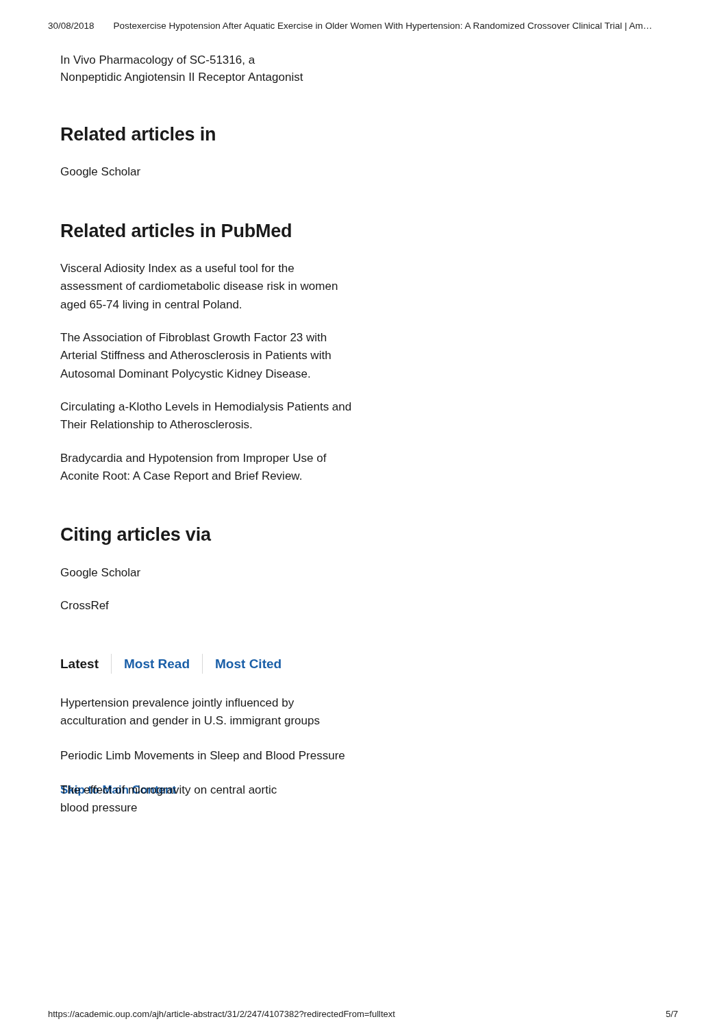30/08/2018 Postexercise Hypotension After Aquatic Exercise in Older Women With Hypertension: A Randomized Crossover Clinical Trial | Am…
In Vivo Pharmacology of SC-51316, a
Nonpeptidic Angiotensin II Receptor Antagonist
Related articles in
Google Scholar
Related articles in PubMed
Visceral Adiosity Index as a useful tool for the assessment of cardiometabolic disease risk in women aged 65-74 living in central Poland.
The Association of Fibroblast Growth Factor 23 with Arterial Stiffness and Atherosclerosis in Patients with Autosomal Dominant Polycystic Kidney Disease.
Circulating a-Klotho Levels in Hemodialysis Patients and Their Relationship to Atherosclerosis.
Bradycardia and Hypotension from Improper Use of Aconite Root: A Case Report and Brief Review.
Citing articles via
Google Scholar
CrossRef
Latest Most Read Most Cited
Hypertension prevalence jointly influenced by acculturation and gender in U.S. immigrant groups
Periodic Limb Movements in Sleep and Blood Pressure
The effect of microgravity on central aortic
blood pressure
Skip to Main Content
https://academic.oup.com/ajh/article-abstract/31/2/247/4107382?redirectedFrom=fulltext 5/7